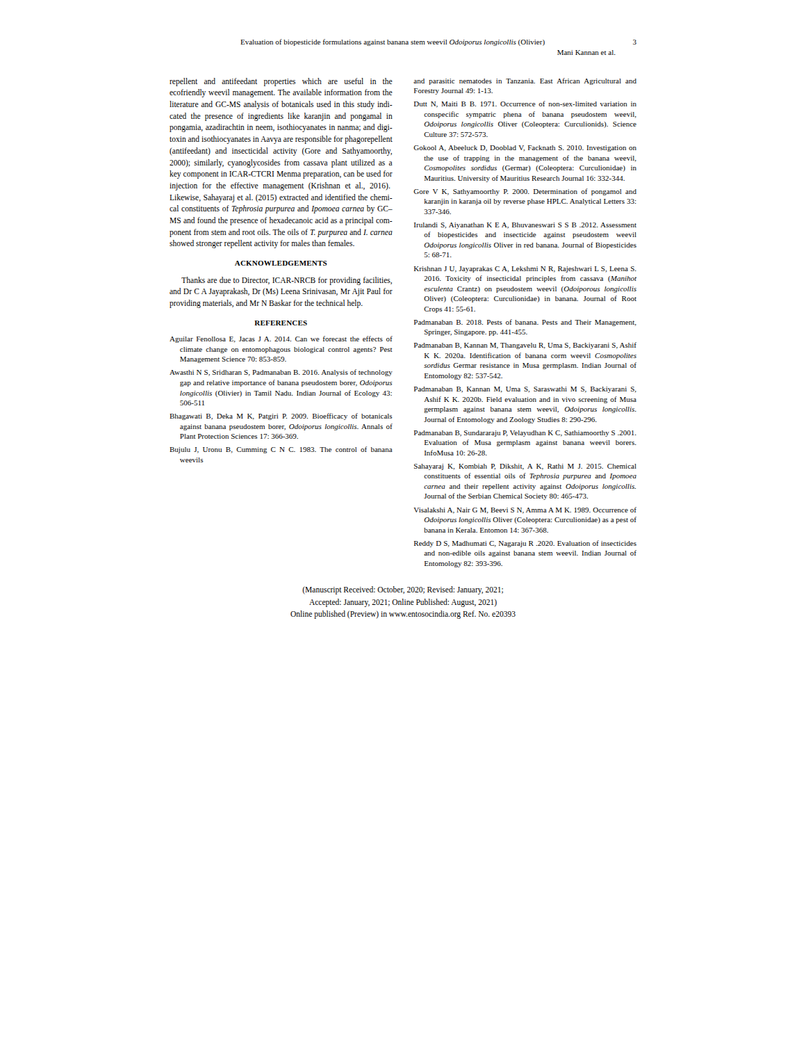3
Evaluation of biopesticide formulations against banana stem weevil Odoiporus longicollis (Olivier)
Mani Kannan et al.
repellent and antifeedant properties which are useful in the ecofriendly weevil management. The available information from the literature and GC-MS analysis of botanicals used in this study indicated the presence of ingredients like karanjin and pongamal in pongamia, azadirachtin in neem, isothiocyanates in nanma; and digitoxin and isothiocyanates in Aavya are responsible for phagorepellent (antifeedant) and insecticidal activity (Gore and Sathyamoorthy, 2000); similarly, cyanoglycosides from cassava plant utilized as a key component in ICAR-CTCRI Menma preparation, can be used for injection for the effective management (Krishnan et al., 2016). Likewise, Sahayaraj et al. (2015) extracted and identified the chemical constituents of Tephrosia purpurea and Ipomoea carnea by GC–MS and found the presence of hexadecanoic acid as a principal component from stem and root oils. The oils of T. purpurea and I. carnea showed stronger repellent activity for males than females.
ACKNOWLEDGEMENTS
Thanks are due to Director, ICAR-NRCB for providing facilities, and Dr C A Jayaprakash, Dr (Ms) Leena Srinivasan, Mr Ajit Paul for providing materials, and Mr N Baskar for the technical help.
REFERENCES
Aguilar Fenollosa E, Jacas J A. 2014. Can we forecast the effects of climate change on entomophagous biological control agents? Pest Management Science 70: 853-859.
Awasthi N S, Sridharan S, Padmanaban B. 2016. Analysis of technology gap and relative importance of banana pseudostem borer, Odoiporus longicollis (Olivier) in Tamil Nadu. Indian Journal of Ecology 43: 506-511
Bhagawati B, Deka M K, Patgiri P. 2009. Bioefficacy of botanicals against banana pseudostem borer, Odoiporus longicollis. Annals of Plant Protection Sciences 17: 366-369.
Bujulu J, Uronu B, Cumming C N C. 1983. The control of banana weevils
and parasitic nematodes in Tanzania. East African Agricultural and Forestry Journal 49: 1-13.
Dutt N, Maiti B B. 1971. Occurrence of non-sex-limited variation in conspecific sympatric phena of banana pseudostem weevil, Odoiporus longicollis Oliver (Coleoptera: Curculionids). Science Culture 37: 572-573.
Gokool A, Abeeluck D, Dooblad V, Facknath S. 2010. Investigation on the use of trapping in the management of the banana weevil, Cosmopolites sordidus (Germar) (Coleoptera: Curculionidae) in Mauritius. University of Mauritius Research Journal 16: 332-344.
Gore V K, Sathyamoorthy P. 2000. Determination of pongamol and karanjin in karanja oil by reverse phase HPLC. Analytical Letters 33: 337-346.
Irulandi S, Aiyanathan K E A, Bhuvaneswari S S B .2012. Assessment of biopesticides and insecticide against pseudostem weevil Odoiporus longicollis Oliver in red banana. Journal of Biopesticides 5: 68-71.
Krishnan J U, Jayaprakas C A, Lekshmi N R, Rajeshwari L S, Leena S. 2016. Toxicity of insecticidal principles from cassava (Manihot esculenta Crantz) on pseudostem weevil (Odoiporous longicollis Oliver) (Coleoptera: Curculionidae) in banana. Journal of Root Crops 41: 55-61.
Padmanaban B. 2018. Pests of banana. Pests and Their Management, Springer, Singapore. pp. 441-455.
Padmanaban B, Kannan M, Thangavelu R, Uma S, Backiyarani S, Ashif K K. 2020a. Identification of banana corm weevil Cosmopolites sordidus Germar resistance in Musa germplasm. Indian Journal of Entomology 82: 537-542.
Padmanaban B, Kannan M, Uma S, Saraswathi M S, Backiyarani S, Ashif K K. 2020b. Field evaluation and in vivo screening of Musa germplasm against banana stem weevil, Odoiporus longicollis. Journal of Entomology and Zoology Studies 8: 290-296.
Padmanaban B, Sundararaju P, Velayudhan K C, Sathiamoorthy S .2001. Evaluation of Musa germplasm against banana weevil borers. InfoMusa 10: 26-28.
Sahayaraj K, Kombiah P, Dikshit, A K, Rathi M J. 2015. Chemical constituents of essential oils of Tephrosia purpurea and Ipomoea carnea and their repellent activity against Odoiporus longicollis. Journal of the Serbian Chemical Society 80: 465-473.
Visalakshi A, Nair G M, Beevi S N, Amma A M K. 1989. Occurrence of Odoiporus longicollis Oliver (Coleoptera: Curculionidae) as a pest of banana in Kerala. Entomon 14: 367-368.
Reddy D S, Madhumati C, Nagaraju R .2020. Evaluation of insecticides and non-edible oils against banana stem weevil. Indian Journal of Entomology 82: 393-396.
(Manuscript Received: October, 2020; Revised: January, 2021; Accepted: January, 2021; Online Published: August, 2021) Online published (Preview) in www.entosocindia.org Ref. No. e20393